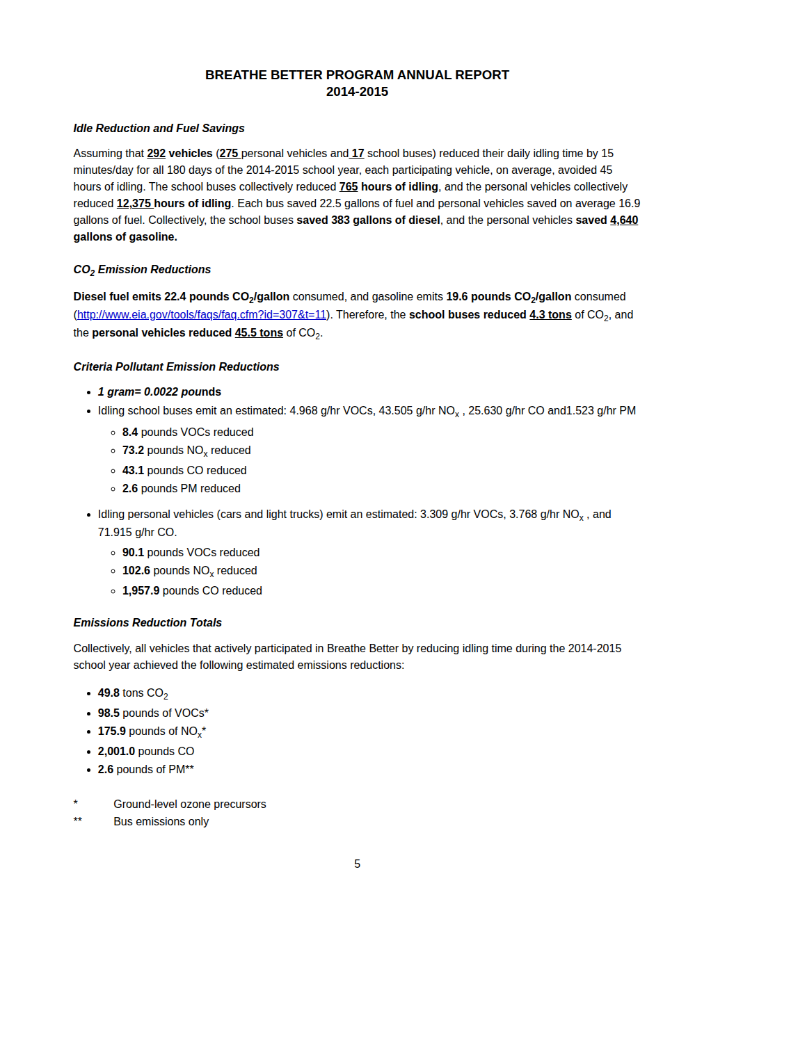BREATHE BETTER PROGRAM ANNUAL REPORT
2014-2015
Idle Reduction and Fuel Savings
Assuming that 292 vehicles (275 personal vehicles and 17 school buses) reduced their daily idling time by 15 minutes/day for all 180 days of the 2014-2015 school year, each participating vehicle, on average, avoided 45 hours of idling. The school buses collectively reduced 765 hours of idling, and the personal vehicles collectively reduced 12,375 hours of idling. Each bus saved 22.5 gallons of fuel and personal vehicles saved on average 16.9 gallons of fuel. Collectively, the school buses saved 383 gallons of diesel, and the personal vehicles saved 4,640 gallons of gasoline.
CO2 Emission Reductions
Diesel fuel emits 22.4 pounds CO2/gallon consumed, and gasoline emits 19.6 pounds CO2/gallon consumed (http://www.eia.gov/tools/faqs/faq.cfm?id=307&t=11). Therefore, the school buses reduced 4.3 tons of CO2, and the personal vehicles reduced 45.5 tons of CO2.
Criteria Pollutant Emission Reductions
1 gram= 0.0022 pou nds
Idling school buses emit an estimated: 4.968 g/hr VOCs, 43.505 g/hr NOx , 25.630 g/hr CO and1.523 g/hr PM
8.4 pounds VOCs reduced
73.2 pounds NOx reduced
43.1 pounds CO reduced
2.6 pounds PM reduced
Idling personal vehicles (cars and light trucks) emit an estimated: 3.309 g/hr VOCs, 3.768 g/hr NOx , and 71.915 g/hr CO.
90.1 pounds VOCs reduced
102.6 pounds NOx reduced
1,957.9 pounds CO reduced
Emissions Reduction Totals
Collectively, all vehicles that actively participated in Breathe Better by reducing idling time during the 2014-2015 school year achieved the following estimated emissions reductions:
49.8 tons CO2
98.5 pounds of VOCs*
175.9 pounds of NOx*
2,001.0 pounds CO
2.6 pounds of PM**
| * | Ground-level ozone precursors |
| ** | Bus emissions only |
5